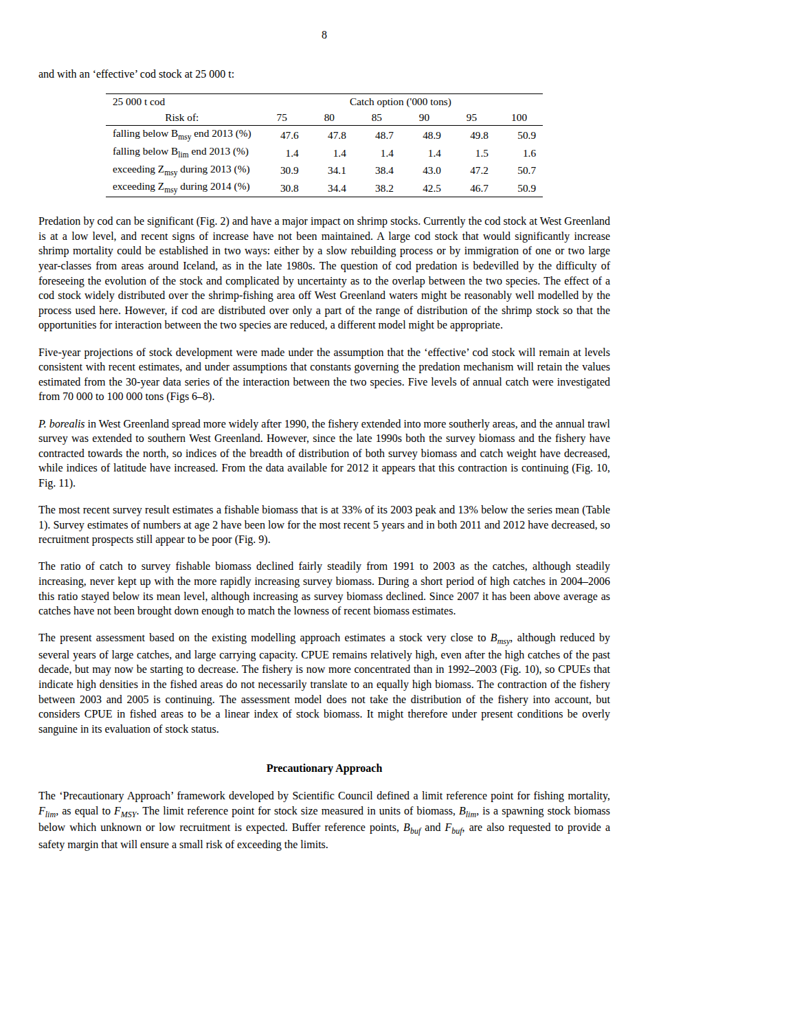8
and with an ‘effective’ cod stock at 25 000 t:
| 25 000 t cod | Catch option ('000 tons) |
| Risk of: | 75 | 80 | 85 | 90 | 95 | 100 |
| falling below B msy end 2013 (%) | 47.6 | 47.8 | 48.7 | 48.9 | 49.8 | 50.9 |
| falling below B lim end 2013 (%) | 1.4 | 1.4 | 1.4 | 1.4 | 1.5 | 1.6 |
| exceeding Z msy during 2013 (%) | 30.9 | 34.1 | 38.4 | 43.0 | 47.2 | 50.7 |
| exceeding Z msy during 2014 (%) | 30.8 | 34.4 | 38.2 | 42.5 | 46.7 | 50.9 |
Predation by cod can be significant (Fig. 2) and have a major impact on shrimp stocks. Currently the cod stock at West Greenland is at a low level, and recent signs of increase have not been maintained. A large cod stock that would significantly increase shrimp mortality could be established in two ways: either by a slow rebuilding process or by immigration of one or two large year-classes from areas around Iceland, as in the late 1980s. The question of cod predation is bedevilled by the difficulty of foreseeing the evolution of the stock and complicated by uncertainty as to the overlap between the two species. The effect of a cod stock widely distributed over the shrimp-fishing area off West Greenland waters might be reasonably well modelled by the process used here. However, if cod are distributed over only a part of the range of distribution of the shrimp stock so that the opportunities for interaction between the two species are reduced, a different model might be appropriate.
Five-year projections of stock development were made under the assumption that the ‘effective’ cod stock will remain at levels consistent with recent estimates, and under assumptions that constants governing the predation mechanism will retain the values estimated from the 30-year data series of the interaction between the two species. Five levels of annual catch were investigated from 70 000 to 100 000 tons (Figs 6–8).
P. borealis in West Greenland spread more widely after 1990, the fishery extended into more southerly areas, and the annual trawl survey was extended to southern West Greenland. However, since the late 1990s both the survey biomass and the fishery have contracted towards the north, so indices of the breadth of distribution of both survey biomass and catch weight have decreased, while indices of latitude have increased. From the data available for 2012 it appears that this contraction is continuing (Fig. 10, Fig. 11).
The most recent survey result estimates a fishable biomass that is at 33% of its 2003 peak and 13% below the series mean (Table 1). Survey estimates of numbers at age 2 have been low for the most recent 5 years and in both 2011 and 2012 have decreased, so recruitment prospects still appear to be poor (Fig. 9).
The ratio of catch to survey fishable biomass declined fairly steadily from 1991 to 2003 as the catches, although steadily increasing, never kept up with the more rapidly increasing survey biomass. During a short period of high catches in 2004–2006 this ratio stayed below its mean level, although increasing as survey biomass declined. Since 2007 it has been above average as catches have not been brought down enough to match the lowness of recent biomass estimates.
The present assessment based on the existing modelling approach estimates a stock very close to Bmsy, although reduced by several years of large catches, and large carrying capacity. CPUE remains relatively high, even after the high catches of the past decade, but may now be starting to decrease. The fishery is now more concentrated than in 1992–2003 (Fig. 10), so CPUEs that indicate high densities in the fished areas do not necessarily translate to an equally high biomass. The contraction of the fishery between 2003 and 2005 is continuing. The assessment model does not take the distribution of the fishery into account, but considers CPUE in fished areas to be a linear index of stock biomass. It might therefore under present conditions be overly sanguine in its evaluation of stock status.
Precautionary Approach
The ‘Precautionary Approach’ framework developed by Scientific Council defined a limit reference point for fishing mortality, Flim, as equal to FMSY. The limit reference point for stock size measured in units of biomass, Blim, is a spawning stock biomass below which unknown or low recruitment is expected. Buffer reference points, Bbuf and Fbuf, are also requested to provide a safety margin that will ensure a small risk of exceeding the limits.